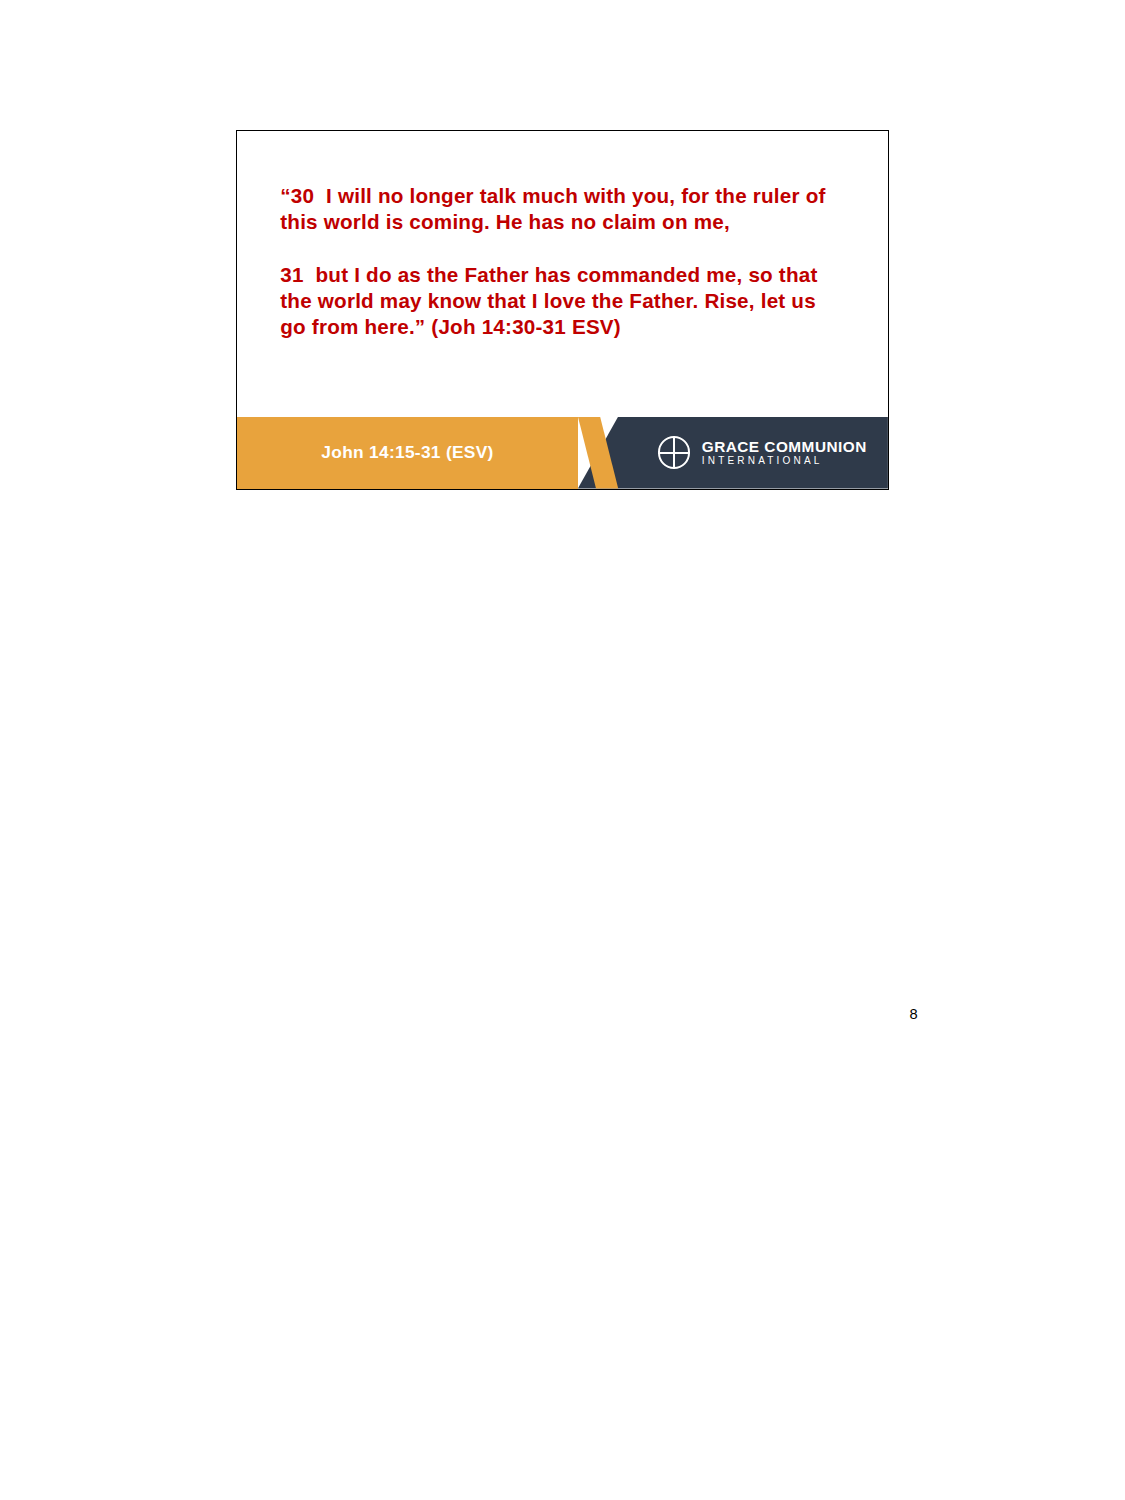“30 I will no longer talk much with you, for the ruler of this world is coming. He has no claim on me,
31 but I do as the Father has commanded me, so that the world may know that I love the Father. Rise, let us go from here.” (Joh 14:30-31 ESV)
John 14:15-31 (ESV)
GRACE COMMUNION
INTERNATIONAL
8